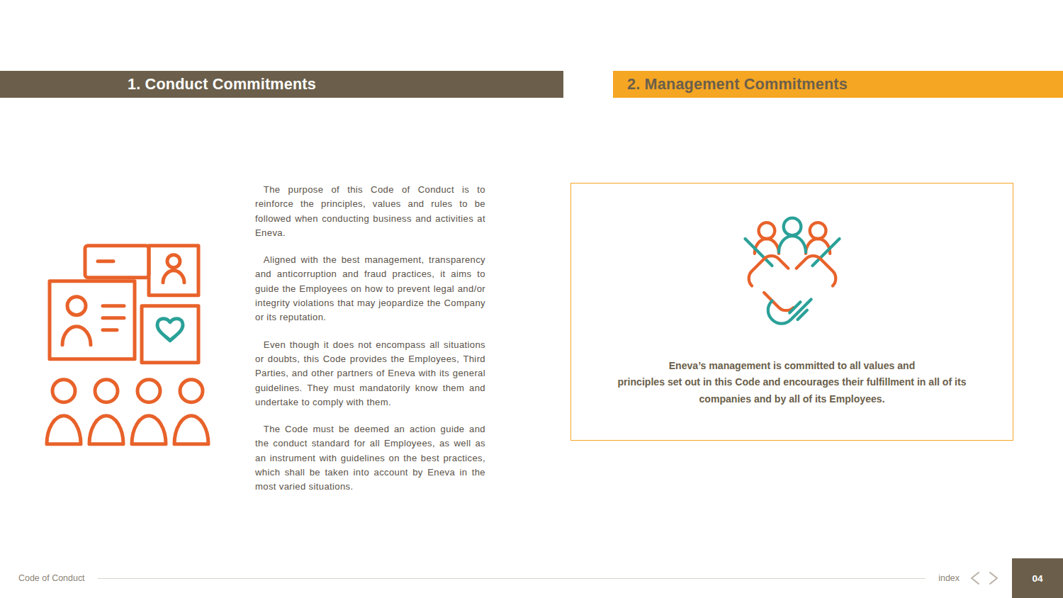1. Conduct Commitments
2. Management Commitments
The purpose of this Code of Conduct is to reinforce the principles, values and rules to be followed when conducting business and activities at Eneva.
Aligned with the best management, transparency and anticorruption and fraud practices, it aims to guide the Employees on how to prevent legal and/or integrity violations that may jeopardize the Company or its reputation.
Even though it does not encompass all situations or doubts, this Code provides the Employees, Third Parties, and other partners of Eneva with its general guidelines. They must mandatorily know them and undertake to comply with them.
The Code must be deemed an action guide and the conduct standard for all Employees, as well as an instrument with guidelines on the best practices, which shall be taken into account by Eneva in the most varied situations.
Eneva’s management is committed to all values and principles set out in this Code and encourages their fulfillment in all of its companies and by all of its Employees.
Code of Conduct index 04